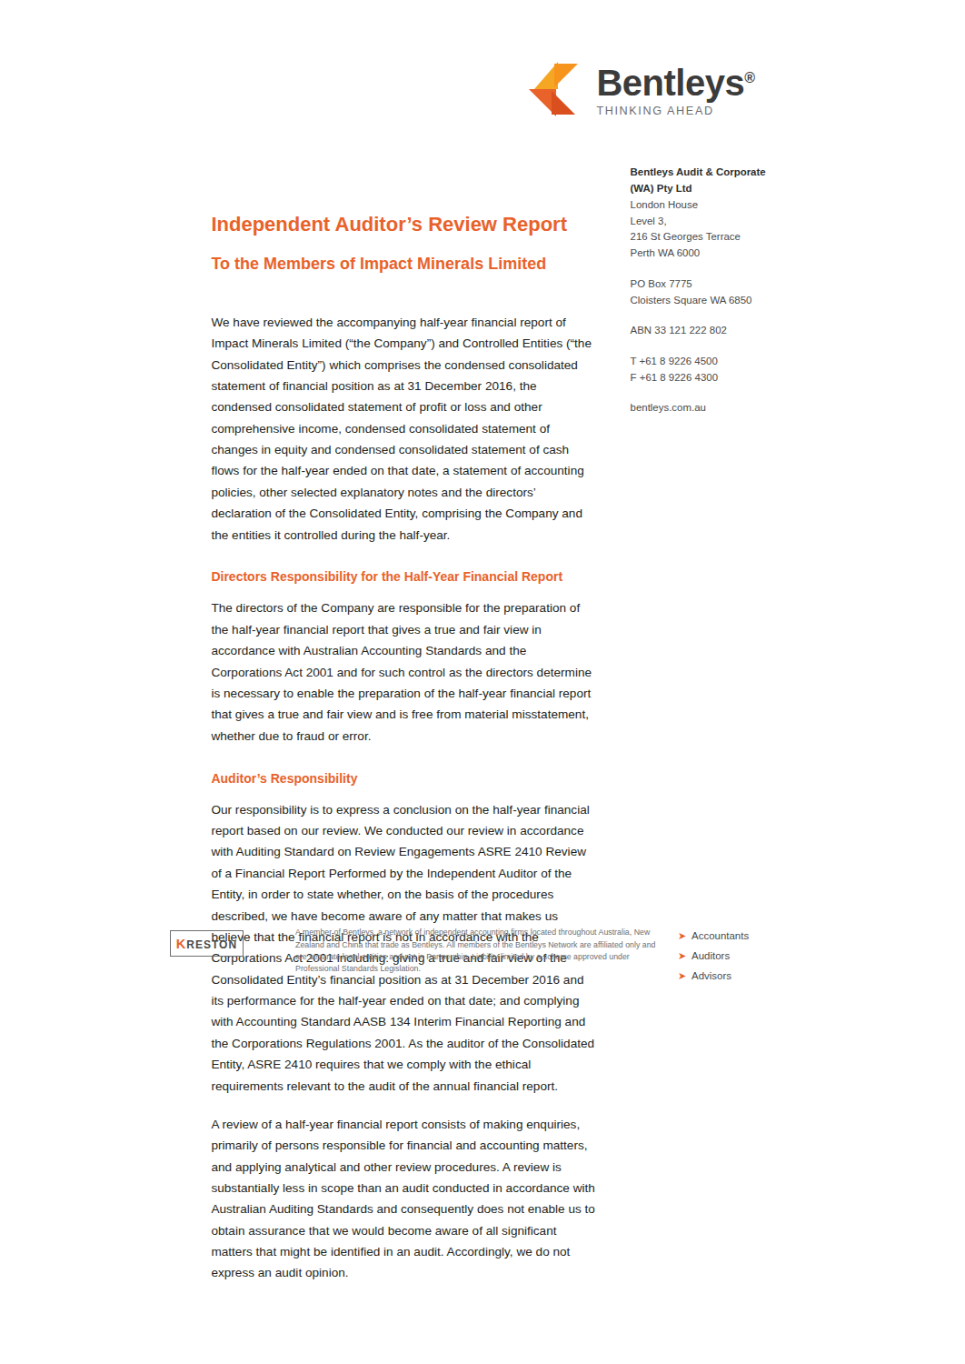Bentleys®
THINKING AHEAD
Bentleys Audit & Corporate
(WA) Pty Ltd
London House
Level 3,
216 St Georges Terrace
Perth WA 6000
PO Box 7775
Cloisters Square WA 6850
ABN 33 121 222 802
T +61 8 9226 4500
F +61 8 9226 4300
bentleys.com.au
Independent Auditor’s Review Report
To the Members of Impact Minerals Limited
We have reviewed the accompanying half-year financial report of Impact Minerals Limited (“the Company”) and Controlled Entities (“the Consolidated Entity”) which comprises the condensed consolidated statement of financial position as at 31 December 2016, the condensed consolidated statement of profit or loss and other comprehensive income, condensed consolidated statement of changes in equity and condensed consolidated statement of cash flows for the half-year ended on that date, a statement of accounting policies, other selected explanatory notes and the directors’ declaration of the Consolidated Entity, comprising the Company and the entities it controlled during the half-year.
Directors Responsibility for the Half-Year Financial Report
The directors of the Company are responsible for the preparation of the half-year financial report that gives a true and fair view in accordance with Australian Accounting Standards and the Corporations Act 2001 and for such control as the directors determine is necessary to enable the preparation of the half-year financial report that gives a true and fair view and is free from material misstatement, whether due to fraud or error.
Auditor’s Responsibility
Our responsibility is to express a conclusion on the half-year financial report based on our review. We conducted our review in accordance with Auditing Standard on Review Engagements ASRE 2410 Review of a Financial Report Performed by the Independent Auditor of the Entity, in order to state whether, on the basis of the procedures described, we have become aware of any matter that makes us believe that the financial report is not in accordance with the Corporations Act 2001 including: giving a true and fair view of the Consolidated Entity’s financial position as at 31 December 2016 and its performance for the half-year ended on that date; and complying with Accounting Standard AASB 134 Interim Financial Reporting and the Corporations Regulations 2001. As the auditor of the Consolidated Entity, ASRE 2410 requires that we comply with the ethical requirements relevant to the audit of the annual financial report.
A review of a half-year financial report consists of making enquiries, primarily of persons responsible for financial and accounting matters, and applying analytical and other review procedures. A review is substantially less in scope than an audit conducted in accordance with Australian Auditing Standards and consequently does not enable us to obtain assurance that we would become aware of all significant matters that might be identified in an audit. Accordingly, we do not express an audit opinion.
KRESTON
A member of Bentleys, a network of independent accounting firms located throughout Australia, New Zealand and China that trade as Bentleys. All members of the Bentleys Network are affiliated only and are separate legal entities and not in Partnership. Liability limited by a scheme approved under Professional Standards Legislation.
➤Accountants
➤Auditors
➤Advisors